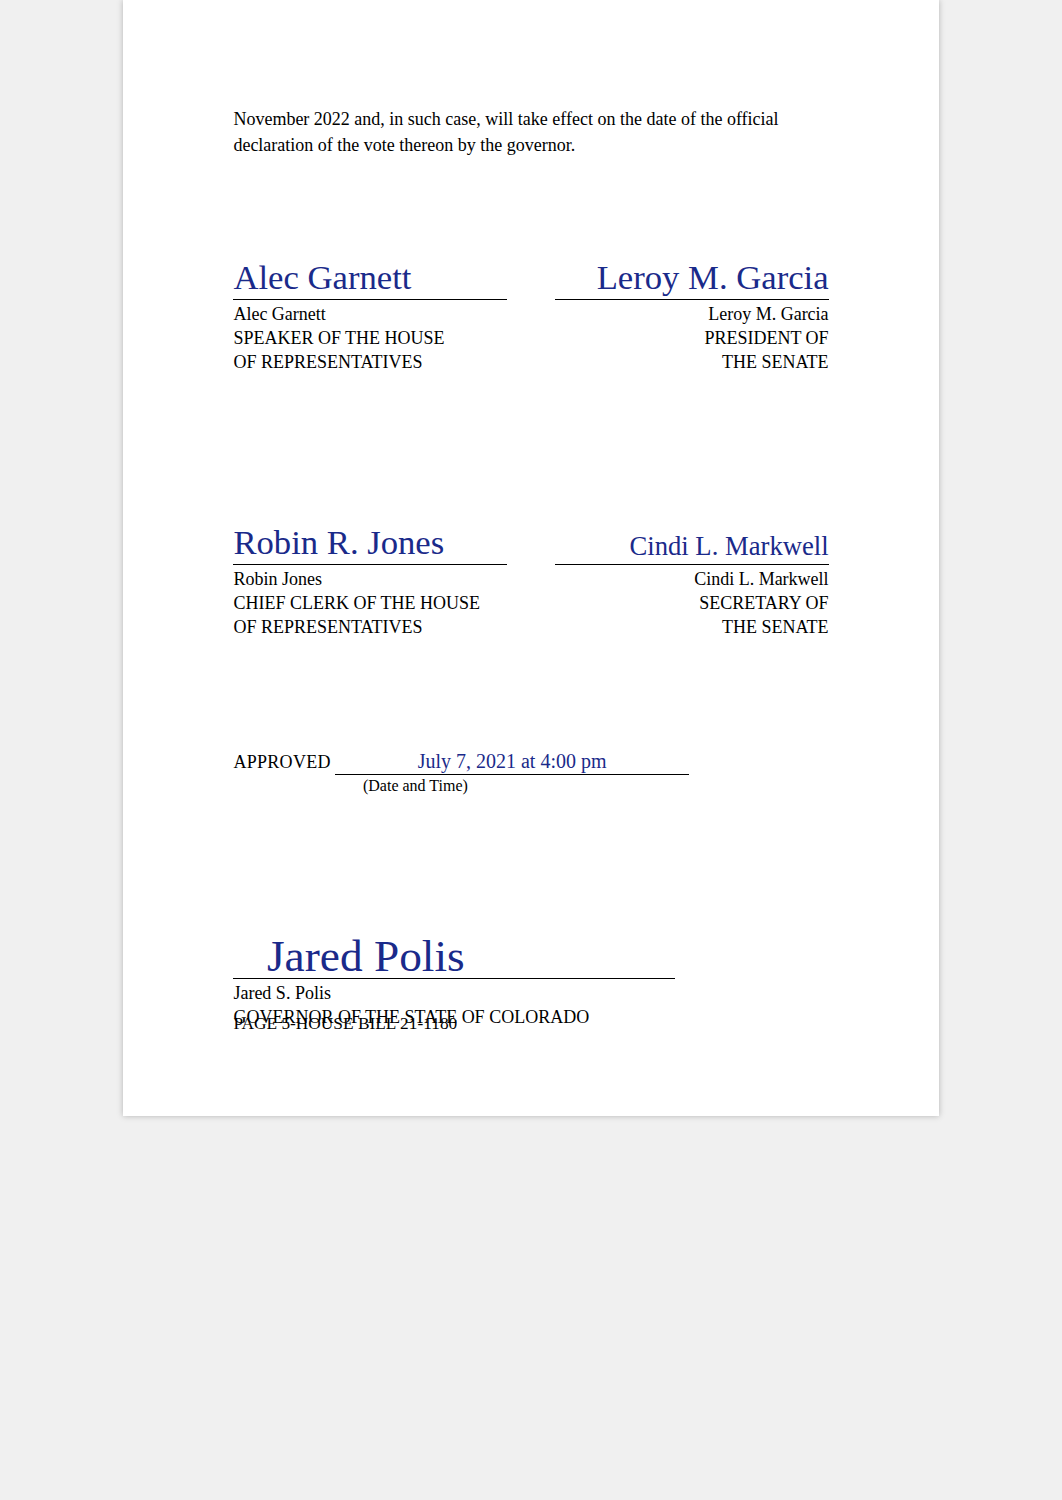November 2022 and, in such case, will take effect on the date of the official declaration of the vote thereon by the governor.
| Alec Garnett Alec Garnett Speaker of the House of Representatives | Leroy M. Garcia Leroy M. Garcia President of the Senate |
| Robin R. Jones Robin Jones Chief Clerk of the House of Representatives | Cindi L. Markwell Cindi L. Markwell Secretary of the Senate |
Approved July 7, 2021 at 4:00 pm (Date and Time)
Jared Polis
Jared S. Polis
Governor of the State of Colorado
PAGE 5-HOUSE BILL 21-1180